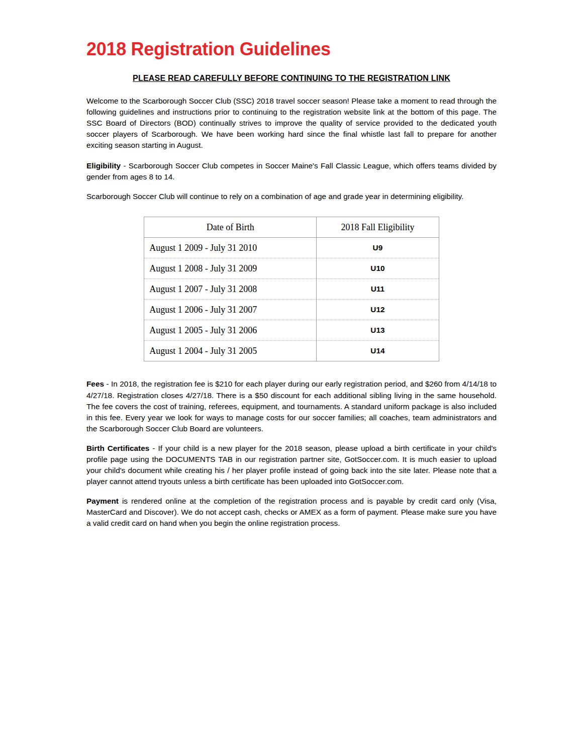2018 Registration Guidelines
PLEASE READ CAREFULLY BEFORE CONTINUING TO THE REGISTRATION LINK
Welcome to the Scarborough Soccer Club (SSC) 2018 travel soccer season! Please take a moment to read through the following guidelines and instructions prior to continuing to the registration website link at the bottom of this page. The SSC Board of Directors (BOD) continually strives to improve the quality of service provided to the dedicated youth soccer players of Scarborough. We have been working hard since the final whistle last fall to prepare for another exciting season starting in August.
Eligibility - Scarborough Soccer Club competes in Soccer Maine's Fall Classic League, which offers teams divided by gender from ages 8 to 14.
Scarborough Soccer Club will continue to rely on a combination of age and grade year in determining eligibility.
| Date of Birth | 2018 Fall Eligibility |
| --- | --- |
| August 1 2009 - July 31 2010 | U9 |
| August 1 2008 - July 31 2009 | U10 |
| August 1 2007 - July 31 2008 | U11 |
| August 1 2006 - July 31 2007 | U12 |
| August 1 2005 - July 31 2006 | U13 |
| August 1 2004 - July 31 2005 | U14 |
Fees - In 2018, the registration fee is $210 for each player during our early registration period, and $260 from 4/14/18 to 4/27/18. Registration closes 4/27/18. There is a $50 discount for each additional sibling living in the same household. The fee covers the cost of training, referees, equipment, and tournaments. A standard uniform package is also included in this fee. Every year we look for ways to manage costs for our soccer families; all coaches, team administrators and the Scarborough Soccer Club Board are volunteers.
Birth Certificates - If your child is a new player for the 2018 season, please upload a birth certificate in your child's profile page using the DOCUMENTS TAB in our registration partner site, GotSoccer.com. It is much easier to upload your child's document while creating his / her player profile instead of going back into the site later. Please note that a player cannot attend tryouts unless a birth certificate has been uploaded into GotSoccer.com.
Payment is rendered online at the completion of the registration process and is payable by credit card only (Visa, MasterCard and Discover). We do not accept cash, checks or AMEX as a form of payment. Please make sure you have a valid credit card on hand when you begin the online registration process.